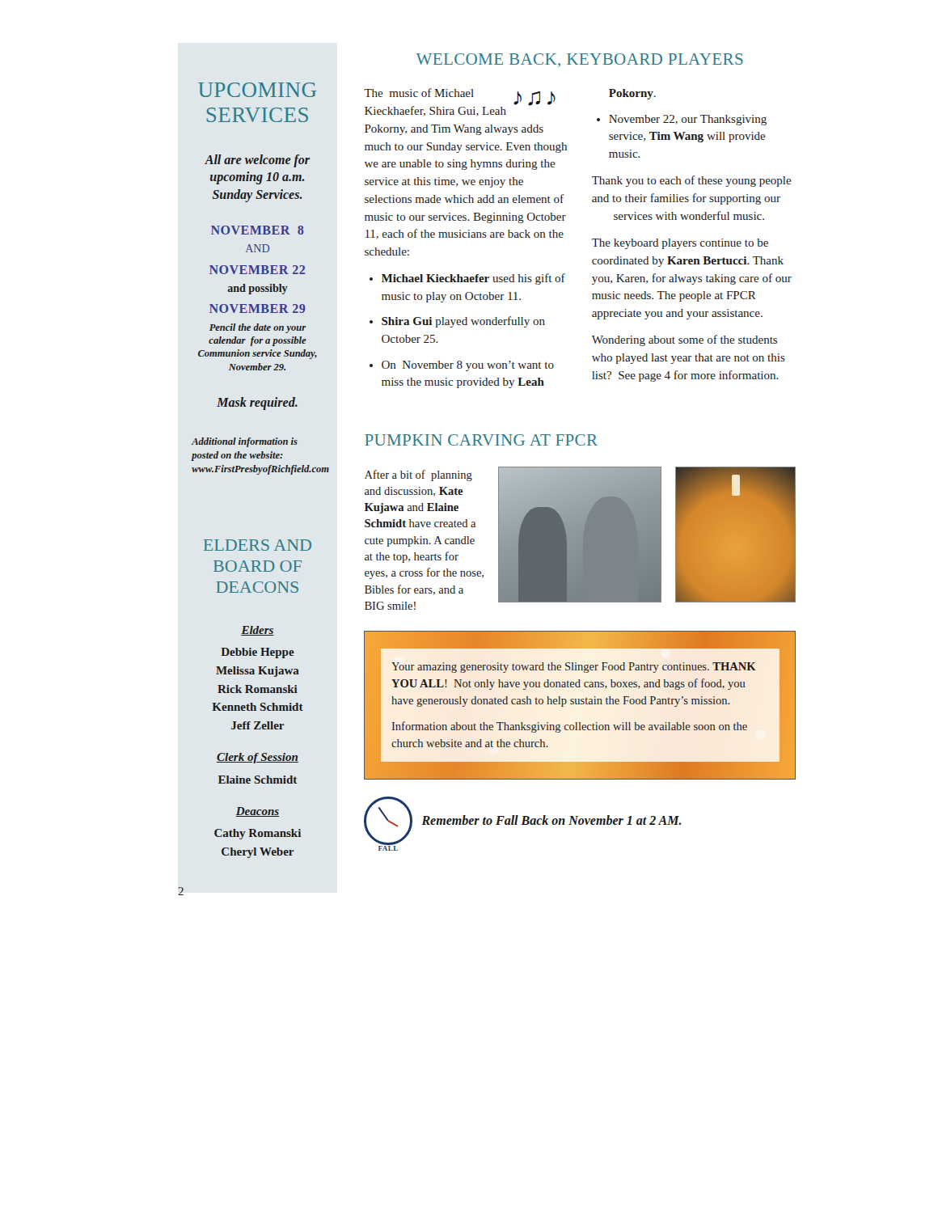UPCOMING
SERVICES
All are welcome for upcoming 10 a.m. Sunday Services.
NOVEMBER 8
AND
NOVEMBER 22
and possibly
NOVEMBER 29
Pencil the date on your calendar for a possible Communion service Sunday, November 29.
Mask required.
Additional information is posted on the website: www.FirstPresbyofRichfield.com
ELDERS AND
BOARD OF
DEACONS
Elders
Debbie Heppe
Melissa Kujawa
Rick Romanski
Kenneth Schmidt
Jeff Zeller
Clerk of Session
Elaine Schmidt
Deacons
Cathy Romanski
Cheryl Weber
WELCOME BACK, KEYBOARD PLAYERS
♪♫♪ The music of Michael Kieckhaefer, Shira Gui, Leah Pokorny, and Tim Wang always adds much to our Sunday service. Even though we are unable to sing hymns during the service at this time, we enjoy the selections made which add an element of music to our services. Beginning October 11, each of the musicians are back on the schedule:
Michael Kieckhaefer used his gift of music to play on October 11.
Shira Gui played wonderfully on October 25.
On November 8 you won’t want to miss the music provided by Leah Pokorny.
November 22, our Thanksgiving service, Tim Wang will provide music.
Thank you to each of these young people and to their families for supporting our services with wonderful music.
The keyboard players continue to be coordinated by Karen Bertucci. Thank you, Karen, for always taking care of our music needs. The people at FPCR appreciate you and your assistance.
Wondering about some of the students who played last year that are not on this list? See page 4 for more information.
PUMPKIN CARVING AT FPCR
After a bit of planning and discussion, Kate Kujawa and Elaine Schmidt have created a cute pumpkin. A candle at the top, hearts for eyes, a cross for the nose, Bibles for ears, and a BIG smile!
Your amazing generosity toward the Slinger Food Pantry continues. THANK YOU ALL! Not only have you donated cans, boxes, and bags of food, you have generously donated cash to help sustain the Food Pantry’s mission.
Information about the Thanksgiving collection will be available soon on the church website and at the church.
FALL
Remember to Fall Back on November 1 at 2 AM.
2